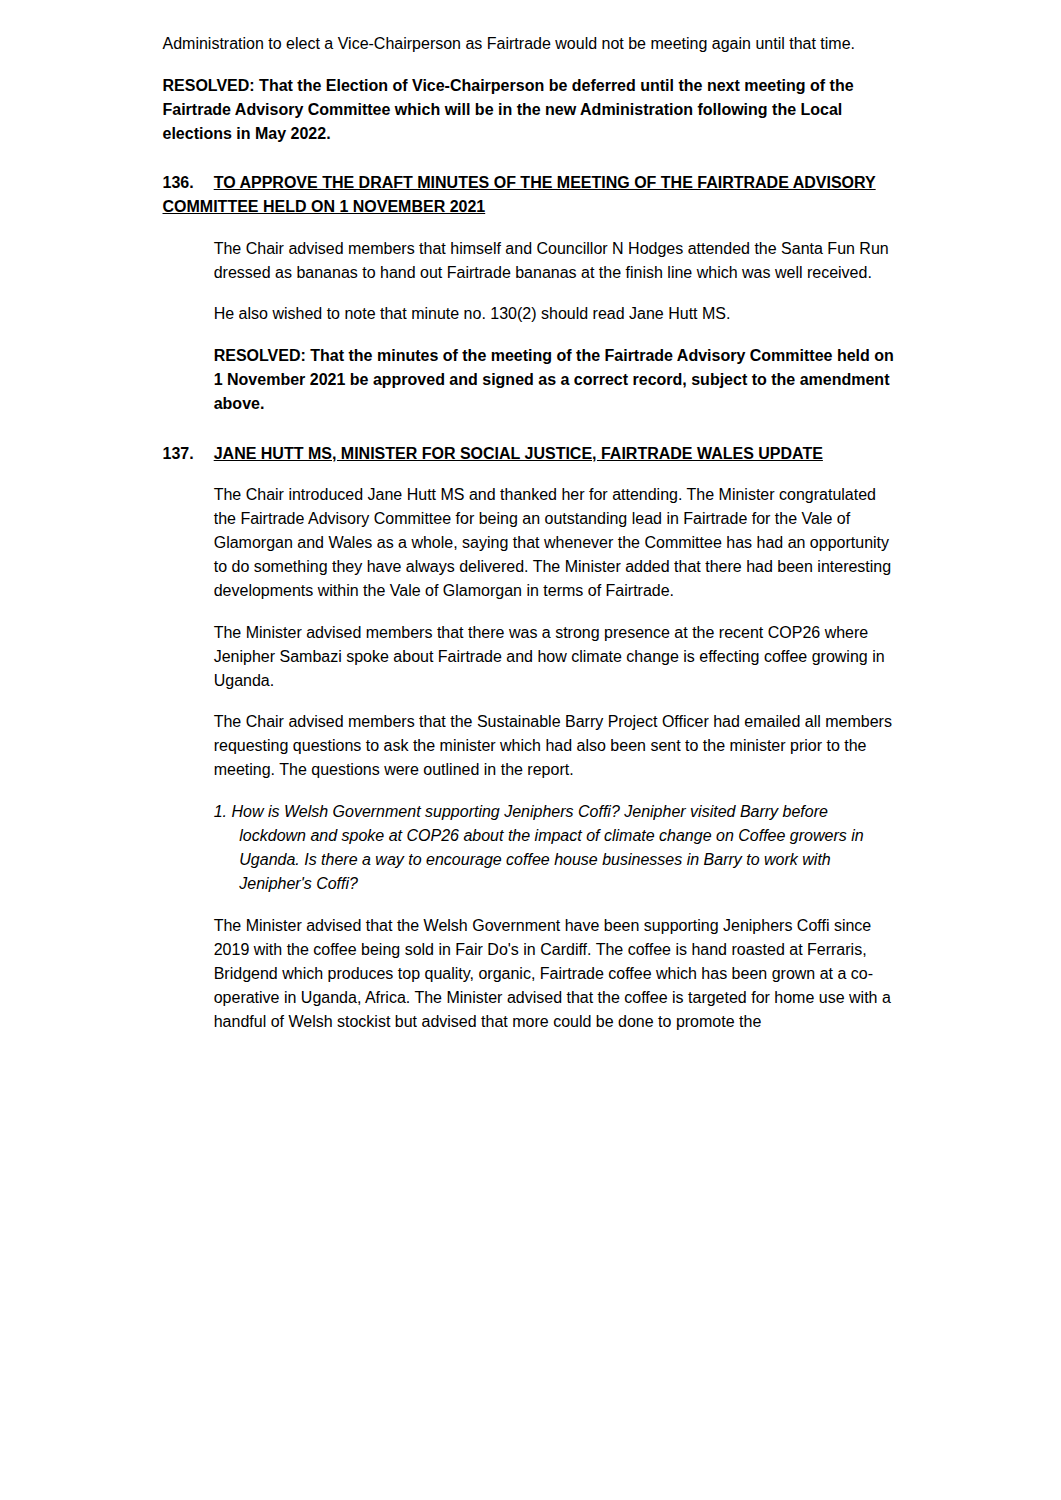Administration to elect a Vice-Chairperson as Fairtrade would not be meeting again until that time.
RESOLVED: That the Election of Vice-Chairperson be deferred until the next meeting of the Fairtrade Advisory Committee which will be in the new Administration following the Local elections in May 2022.
136. To approve the draft minutes of the meeting of the Fairtrade Advisory Committee held on 1 November 2021
The Chair advised members that himself and Councillor N Hodges attended the Santa Fun Run dressed as bananas to hand out Fairtrade bananas at the finish line which was well received.
He also wished to note that minute no. 130(2) should read Jane Hutt MS.
RESOLVED: That the minutes of the meeting of the Fairtrade Advisory Committee held on 1 November 2021 be approved and signed as a correct record, subject to the amendment above.
137. Jane Hutt MS, Minister for Social Justice, Fairtrade Wales update
The Chair introduced Jane Hutt MS and thanked her for attending. The Minister congratulated the Fairtrade Advisory Committee for being an outstanding lead in Fairtrade for the Vale of Glamorgan and Wales as a whole, saying that whenever the Committee has had an opportunity to do something they have always delivered. The Minister added that there had been interesting developments within the Vale of Glamorgan in terms of Fairtrade.
The Minister advised members that there was a strong presence at the recent COP26 where Jenipher Sambazi spoke about Fairtrade and how climate change is effecting coffee growing in Uganda.
The Chair advised members that the Sustainable Barry Project Officer had emailed all members requesting questions to ask the minister which had also been sent to the minister prior to the meeting. The questions were outlined in the report.
1. How is Welsh Government supporting Jeniphers Coffi? Jenipher visited Barry before lockdown and spoke at COP26 about the impact of climate change on Coffee growers in Uganda. Is there a way to encourage coffee house businesses in Barry to work with Jenipher's Coffi?
The Minister advised that the Welsh Government have been supporting Jeniphers Coffi since 2019 with the coffee being sold in Fair Do's in Cardiff. The coffee is hand roasted at Ferraris, Bridgend which produces top quality, organic, Fairtrade coffee which has been grown at a co-operative in Uganda, Africa. The Minister advised that the coffee is targeted for home use with a handful of Welsh stockist but advised that more could be done to promote the